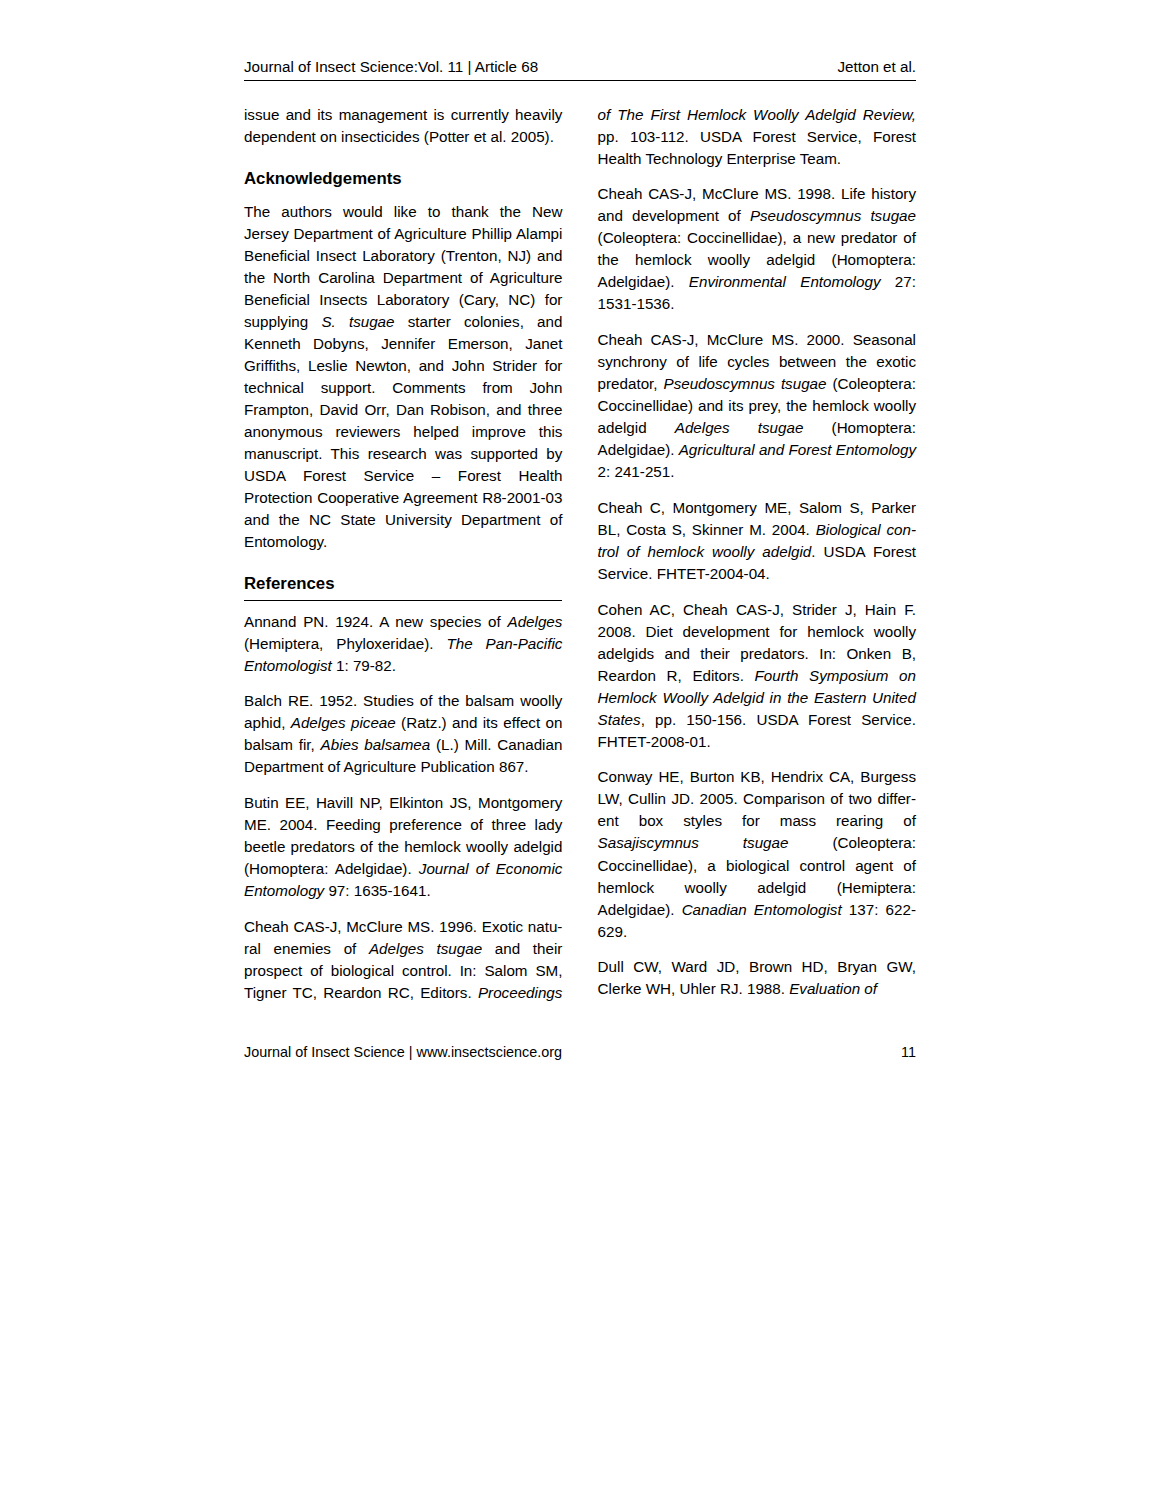Journal of Insect Science:Vol. 11 | Article 68 Jetton et al.
issue and its management is currently heavily dependent on insecticides (Potter et al. 2005).
Acknowledgements
The authors would like to thank the New Jersey Department of Agriculture Phillip Alampi Beneficial Insect Laboratory (Trenton, NJ) and the North Carolina Department of Agriculture Beneficial Insects Laboratory (Cary, NC) for supplying S. tsugae starter colonies, and Kenneth Dobyns, Jennifer Emerson, Janet Griffiths, Leslie Newton, and John Strider for technical support. Comments from John Frampton, David Orr, Dan Robison, and three anonymous reviewers helped improve this manuscript. This research was supported by USDA Forest Service – Forest Health Protection Cooperative Agreement R8-2001-03 and the NC State University Department of Entomology.
References
Annand PN. 1924. A new species of Adelges (Hemiptera, Phyloxeridae). The Pan-Pacific Entomologist 1: 79-82.
Balch RE. 1952. Studies of the balsam woolly aphid, Adelges piceae (Ratz.) and its effect on balsam fir, Abies balsamea (L.) Mill. Canadian Department of Agriculture Publication 867.
Butin EE, Havill NP, Elkinton JS, Montgomery ME. 2004. Feeding preference of three lady beetle predators of the hemlock woolly adelgid (Homoptera: Adelgidae). Journal of Economic Entomology 97: 1635-1641.
Cheah CAS-J, McClure MS. 1996. Exotic natural enemies of Adelges tsugae and their prospect of biological control. In: Salom SM, Tigner TC, Reardon RC, Editors. Proceedings of The First Hemlock Woolly Adelgid Review, pp. 103-112. USDA Forest Service, Forest Health Technology Enterprise Team.
Cheah CAS-J, McClure MS. 1998. Life history and development of Pseudoscymnus tsugae (Coleoptera: Coccinellidae), a new predator of the hemlock woolly adelgid (Homoptera: Adelgidae). Environmental Entomology 27: 1531-1536.
Cheah CAS-J, McClure MS. 2000. Seasonal synchrony of life cycles between the exotic predator, Pseudoscymnus tsugae (Coleoptera: Coccinellidae) and its prey, the hemlock woolly adelgid Adelges tsugae (Homoptera: Adelgidae). Agricultural and Forest Entomology 2: 241-251.
Cheah C, Montgomery ME, Salom S, Parker BL, Costa S, Skinner M. 2004. Biological control of hemlock woolly adelgid. USDA Forest Service. FHTET-2004-04.
Cohen AC, Cheah CAS-J, Strider J, Hain F. 2008. Diet development for hemlock woolly adelgids and their predators. In: Onken B, Reardon R, Editors. Fourth Symposium on Hemlock Woolly Adelgid in the Eastern United States, pp. 150-156. USDA Forest Service. FHTET-2008-01.
Conway HE, Burton KB, Hendrix CA, Burgess LW, Cullin JD. 2005. Comparison of two different box styles for mass rearing of Sasajiscymnus tsugae (Coleoptera: Coccinellidae), a biological control agent of hemlock woolly adelgid (Hemiptera: Adelgidae). Canadian Entomologist 137: 622-629.
Dull CW, Ward JD, Brown HD, Bryan GW, Clerke WH, Uhler RJ. 1988. Evaluation of
Journal of Insect Science | www.insectscience.org 11